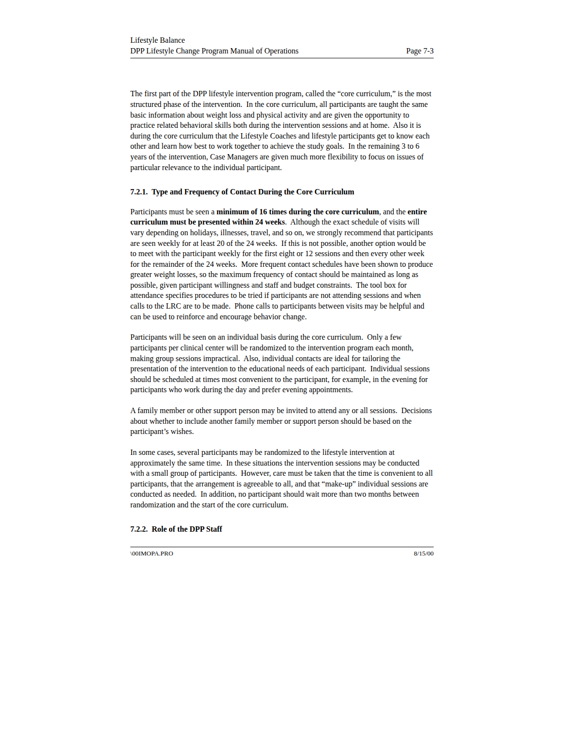Lifestyle Balance
DPP Lifestyle Change Program Manual of Operations
Page 7-3
The first part of the DPP lifestyle intervention program, called the “core curriculum,” is the most structured phase of the intervention. In the core curriculum, all participants are taught the same basic information about weight loss and physical activity and are given the opportunity to practice related behavioral skills both during the intervention sessions and at home. Also it is during the core curriculum that the Lifestyle Coaches and lifestyle participants get to know each other and learn how best to work together to achieve the study goals. In the remaining 3 to 6 years of the intervention, Case Managers are given much more flexibility to focus on issues of particular relevance to the individual participant.
7.2.1. Type and Frequency of Contact During the Core Curriculum
Participants must be seen a minimum of 16 times during the core curriculum, and the entire curriculum must be presented within 24 weeks. Although the exact schedule of visits will vary depending on holidays, illnesses, travel, and so on, we strongly recommend that participants are seen weekly for at least 20 of the 24 weeks. If this is not possible, another option would be to meet with the participant weekly for the first eight or 12 sessions and then every other week for the remainder of the 24 weeks. More frequent contact schedules have been shown to produce greater weight losses, so the maximum frequency of contact should be maintained as long as possible, given participant willingness and staff and budget constraints. The tool box for attendance specifies procedures to be tried if participants are not attending sessions and when calls to the LRC are to be made. Phone calls to participants between visits may be helpful and can be used to reinforce and encourage behavior change.
Participants will be seen on an individual basis during the core curriculum. Only a few participants per clinical center will be randomized to the intervention program each month, making group sessions impractical. Also, individual contacts are ideal for tailoring the presentation of the intervention to the educational needs of each participant. Individual sessions should be scheduled at times most convenient to the participant, for example, in the evening for participants who work during the day and prefer evening appointments.
A family member or other support person may be invited to attend any or all sessions. Decisions about whether to include another family member or support person should be based on the participant’s wishes.
In some cases, several participants may be randomized to the lifestyle intervention at approximately the same time. In these situations the intervention sessions may be conducted with a small group of participants. However, care must be taken that the time is convenient to all participants, that the arrangement is agreeable to all, and that “make-up” individual sessions are conducted as needed. In addition, no participant should wait more than two months between randomization and the start of the core curriculum.
7.2.2. Role of the DPP Staff
\00IMOPA.PRO 8/15/00